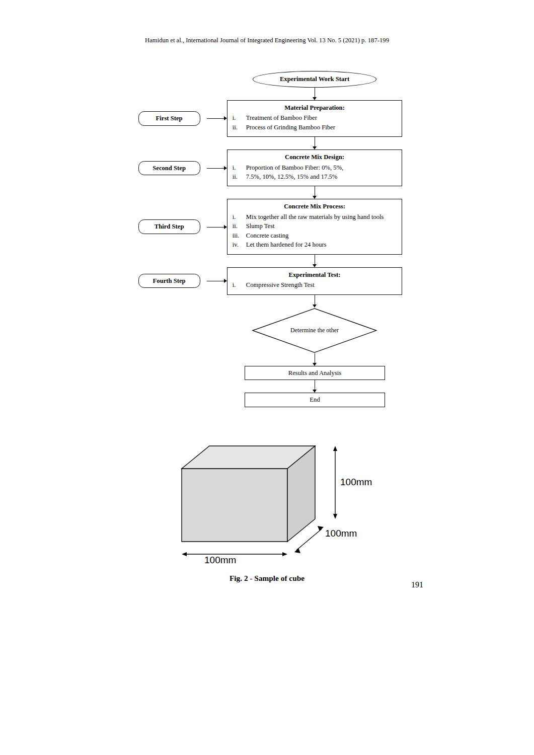Hamidun et al., International Journal of Integrated Engineering Vol. 13 No. 5 (2021) p. 187-199
Experimental Work Start
First Step
Material Preparation:
i. Treatment of Bamboo Fiber
ii. Process of Grinding Bamboo Fiber
Second Step
Concrete Mix Design:
i. Proportion of Bamboo Fiber: 0%, 5%,
ii. 7.5%, 10%, 12.5%, 15% and 17.5%
Third Step
Concrete Mix Process:
i. Mix together all the raw materials by using hand tools
ii. Slump Test
iii. Concrete casting
iv. Let them hardened for 24 hours
Fourth Step
Experimental Test:
i. Compressive Strength Test
Determine the other
Results and Analysis
End
100mm 100mm 100mm
Fig. 2 - Sample of cube
191